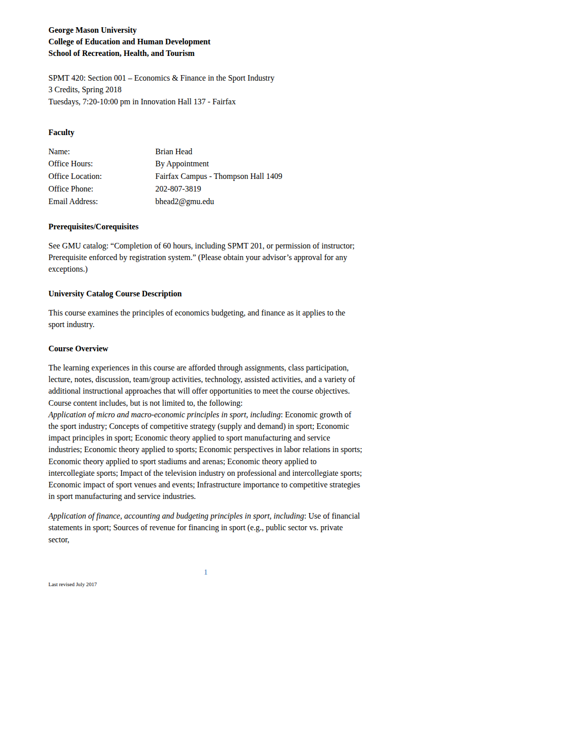George Mason University
College of Education and Human Development
School of Recreation, Health, and Tourism
SPMT 420: Section 001 – Economics & Finance in the Sport Industry
3 Credits, Spring 2018
Tuesdays, 7:20-10:00 pm in Innovation Hall 137 - Fairfax
Faculty
| Name: | Brian Head |
| Office Hours: | By Appointment |
| Office Location: | Fairfax Campus - Thompson Hall 1409 |
| Office Phone: | 202-807-3819 |
| Email Address: | bhead2@gmu.edu |
Prerequisites/Corequisites
See GMU catalog: “Completion of 60 hours, including SPMT 201, or permission of instructor; Prerequisite enforced by registration system.” (Please obtain your advisor’s approval for any exceptions.)
University Catalog Course Description
This course examines the principles of economics budgeting, and finance as it applies to the sport industry.
Course Overview
The learning experiences in this course are afforded through assignments, class participation, lecture, notes, discussion, team/group activities, technology, assisted activities, and a variety of additional instructional approaches that will offer opportunities to meet the course objectives. Course content includes, but is not limited to, the following:
Application of micro and macro-economic principles in sport, including: Economic growth of the sport industry; Concepts of competitive strategy (supply and demand) in sport; Economic impact principles in sport; Economic theory applied to sport manufacturing and service industries; Economic theory applied to sports; Economic perspectives in labor relations in sports; Economic theory applied to sport stadiums and arenas; Economic theory applied to intercollegiate sports; Impact of the television industry on professional and intercollegiate sports; Economic impact of sport venues and events; Infrastructure importance to competitive strategies in sport manufacturing and service industries.
Application of finance, accounting and budgeting principles in sport, including: Use of financial statements in sport; Sources of revenue for financing in sport (e.g., public sector vs. private sector,
1
Last revised July 2017